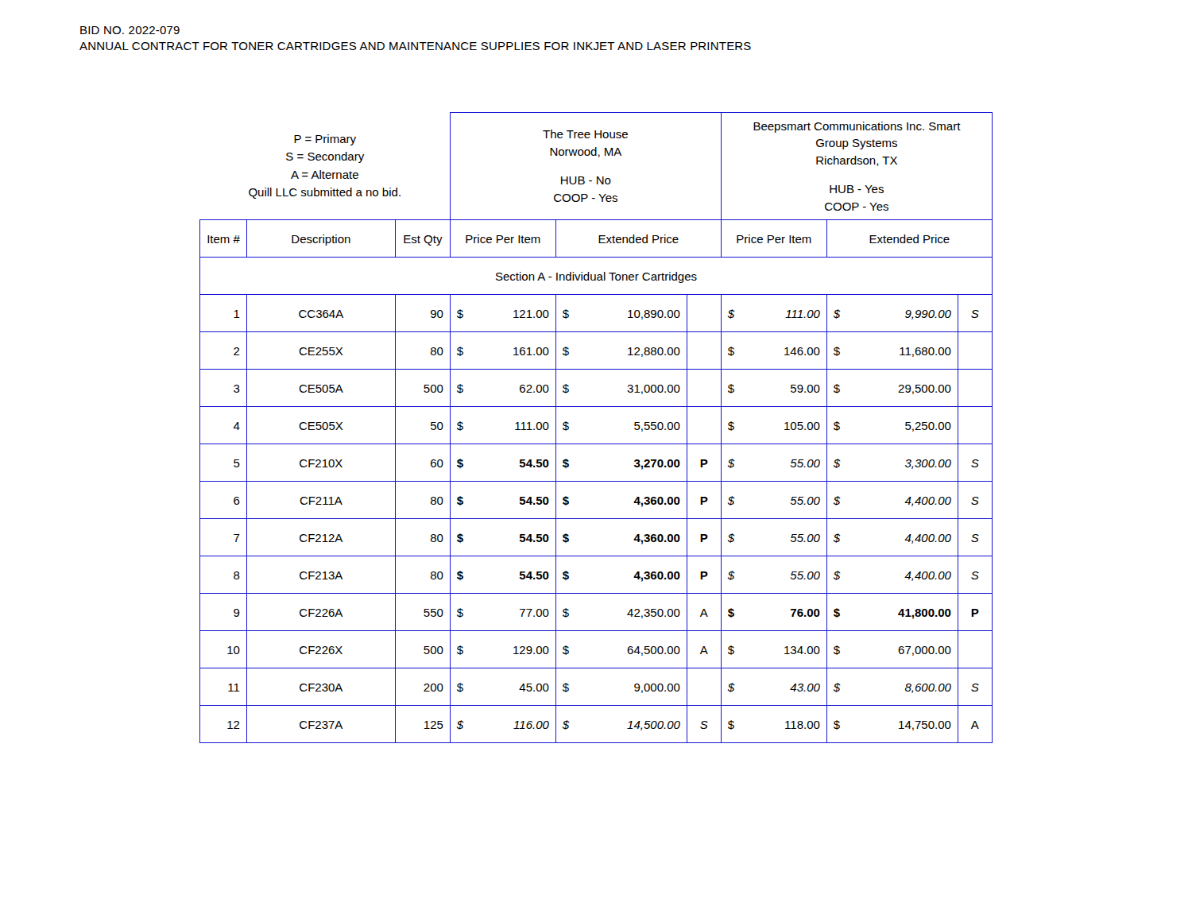BID NO. 2022-079
ANNUAL CONTRACT FOR TONER CARTRIDGES AND MAINTENANCE SUPPLIES FOR INKJET AND LASER PRINTERS
| P = Primary S = Secondary A = Alternate Quill LLC submitted a no bid. | The Tree House Norwood, MA HUB - No COOP - Yes | Beepsmart Communications Inc. Smart Group Systems Richardson, TX HUB - Yes COOP - Yes |
| Item # | Description | Est Qty | Price Per Item | Extended Price | Price Per Item | Extended Price |
| Section A - Individual Toner Cartridges |
| 1 | CC364A | 90 | $ | 121.00 | $ | 10,890.00 | | $ | 111.00 | $ | 9,990.00 | S |
| 2 | CE255X | 80 | $ | 161.00 | $ | 12,880.00 | | $ | 146.00 | $ | 11,680.00 | |
| 3 | CE505A | 500 | $ | 62.00 | $ | 31,000.00 | | $ | 59.00 | $ | 29,500.00 | |
| 4 | CE505X | 50 | $ | 111.00 | $ | 5,550.00 | | $ | 105.00 | $ | 5,250.00 | |
| 5 | CF210X | 60 | $ | 54.50 | $ | 3,270.00 | P | $ | 55.00 | $ | 3,300.00 | S |
| 6 | CF211A | 80 | $ | 54.50 | $ | 4,360.00 | P | $ | 55.00 | $ | 4,400.00 | S |
| 7 | CF212A | 80 | $ | 54.50 | $ | 4,360.00 | P | $ | 55.00 | $ | 4,400.00 | S |
| 8 | CF213A | 80 | $ | 54.50 | $ | 4,360.00 | P | $ | 55.00 | $ | 4,400.00 | S |
| 9 | CF226A | 550 | $ | 77.00 | $ | 42,350.00 | A | $ | 76.00 | $ | 41,800.00 | P |
| 10 | CF226X | 500 | $ | 129.00 | $ | 64,500.00 | A | $ | 134.00 | $ | 67,000.00 | |
| 11 | CF230A | 200 | $ | 45.00 | $ | 9,000.00 | | $ | 43.00 | $ | 8,600.00 | S |
| 12 | CF237A | 125 | $ | 116.00 | $ | 14,500.00 | S | $ | 118.00 | $ | 14,750.00 | A |